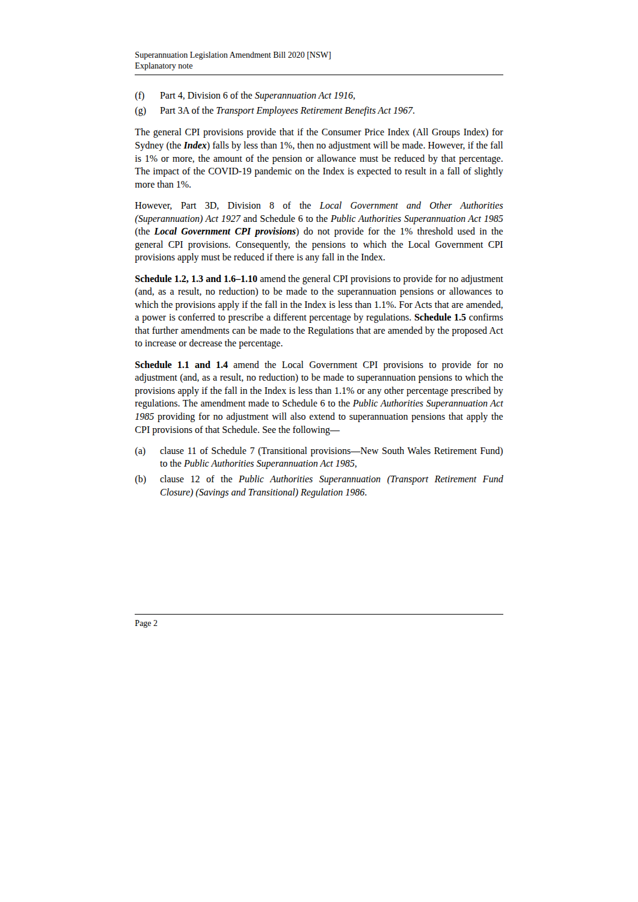Superannuation Legislation Amendment Bill 2020 [NSW] Explanatory note
(f)
Part 4, Division 6 of the Superannuation Act 1916,
(g)
Part 3A of the Transport Employees Retirement Benefits Act 1967.
The general CPI provisions provide that if the Consumer Price Index (All Groups Index) for Sydney (the Index) falls by less than 1%, then no adjustment will be made. However, if the fall is 1% or more, the amount of the pension or allowance must be reduced by that percentage. The impact of the COVID-19 pandemic on the Index is expected to result in a fall of slightly more than 1%.
However, Part 3D, Division 8 of the Local Government and Other Authorities (Superannuation) Act 1927 and Schedule 6 to the Public Authorities Superannuation Act 1985 (the Local Government CPI provisions) do not provide for the 1% threshold used in the general CPI provisions. Consequently, the pensions to which the Local Government CPI provisions apply must be reduced if there is any fall in the Index.
Schedule 1.2, 1.3 and 1.6–1.10 amend the general CPI provisions to provide for no adjustment (and, as a result, no reduction) to be made to the superannuation pensions or allowances to which the provisions apply if the fall in the Index is less than 1.1%. For Acts that are amended, a power is conferred to prescribe a different percentage by regulations. Schedule 1.5 confirms that further amendments can be made to the Regulations that are amended by the proposed Act to increase or decrease the percentage.
Schedule 1.1 and 1.4 amend the Local Government CPI provisions to provide for no adjustment (and, as a result, no reduction) to be made to superannuation pensions to which the provisions apply if the fall in the Index is less than 1.1% or any other percentage prescribed by regulations. The amendment made to Schedule 6 to the Public Authorities Superannuation Act 1985 providing for no adjustment will also extend to superannuation pensions that apply the CPI provisions of that Schedule. See the following—
(a)
clause 11 of Schedule 7 (Transitional provisions—New South Wales Retirement Fund) to the Public Authorities Superannuation Act 1985,
(b)
clause 12 of the Public Authorities Superannuation (Transport Retirement Fund Closure) (Savings and Transitional) Regulation 1986.
Page 2